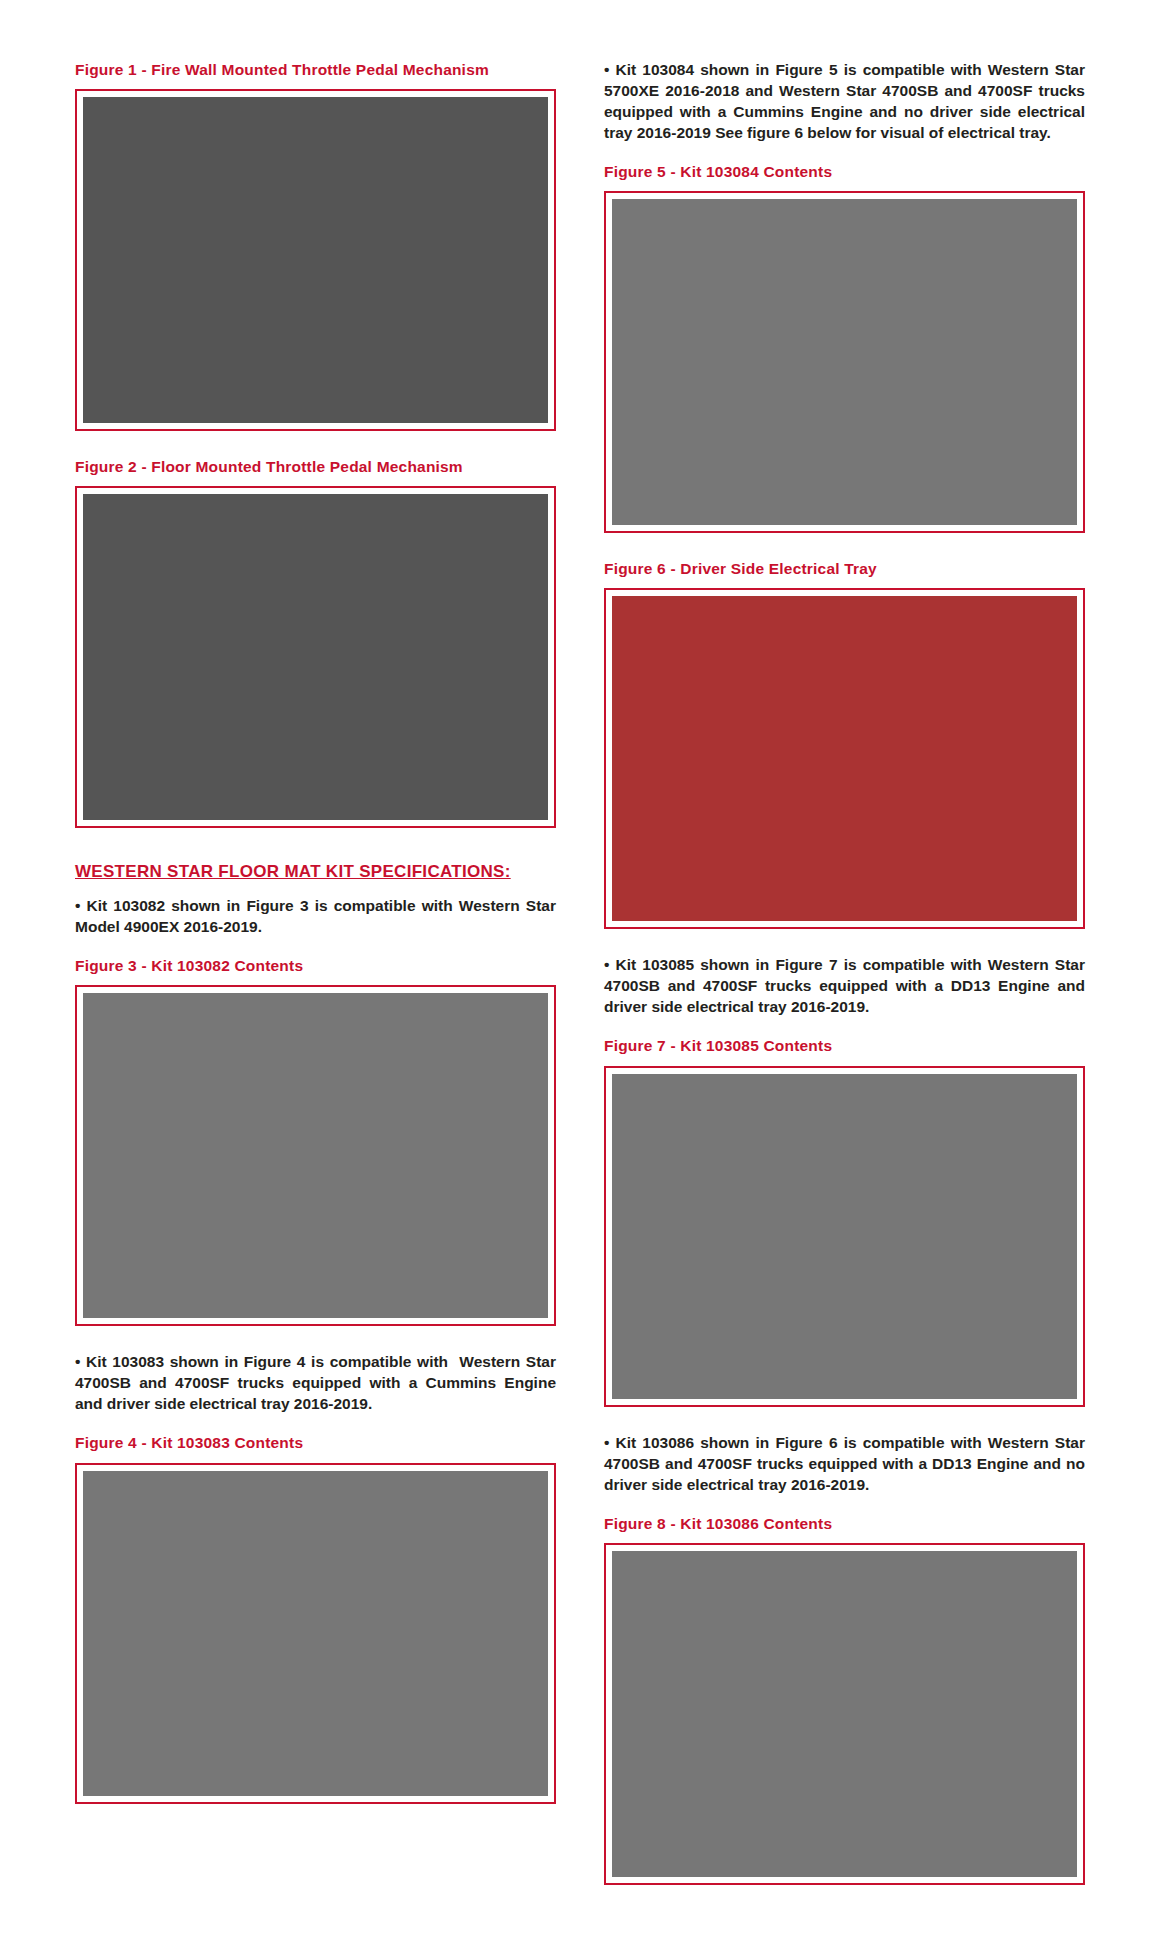Figure 1 - Fire Wall Mounted Throttle Pedal Mechanism
Figure 2 - Floor Mounted Throttle Pedal Mechanism
Western Star Floor Mat Kit Specifications:
• Kit 103082 shown in Figure 3 is compatible with Western Star Model 4900EX 2016-2019.
Figure 3 - Kit 103082 Contents
• Kit 103083 shown in Figure 4 is compatible with Western Star 4700SB and 4700SF trucks equipped with a Cummins Engine and driver side electrical tray 2016-2019.
Figure 4 - Kit 103083 Contents
• Kit 103084 shown in Figure 5 is compatible with Western Star 5700XE 2016-2018 and Western Star 4700SB and 4700SF trucks equipped with a Cummins Engine and no driver side electrical tray 2016-2019 See figure 6 below for visual of electrical tray.
Figure 5 - Kit 103084 Contents
Figure 6 - Driver Side Electrical Tray
• Kit 103085 shown in Figure 7 is compatible with Western Star 4700SB and 4700SF trucks equipped with a DD13 Engine and driver side electrical tray 2016-2019.
Figure 7 - Kit 103085 Contents
• Kit 103086 shown in Figure 6 is compatible with Western Star 4700SB and 4700SF trucks equipped with a DD13 Engine and no driver side electrical tray 2016-2019.
Figure 8 - Kit 103086 Contents